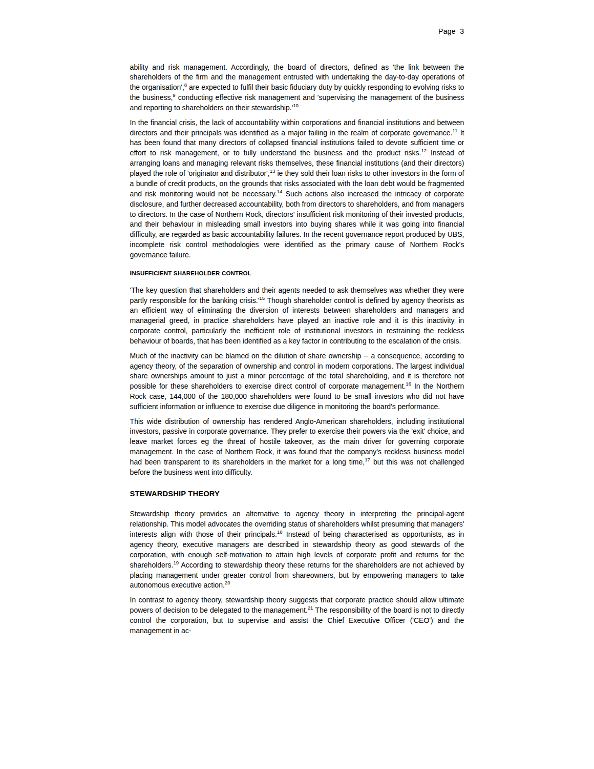Page 3
ability and risk management. Accordingly, the board of directors, defined as 'the link between the shareholders of the firm and the management entrusted with undertaking the day-to-day operations of the organisation',8 are expected to fulfil their basic fiduciary duty by quickly responding to evolving risks to the business,9 conducting effective risk management and 'supervising the management of the business and reporting to shareholders on their stewardship.'10
In the financial crisis, the lack of accountability within corporations and financial institutions and between directors and their principals was identified as a major failing in the realm of corporate governance.11 It has been found that many directors of collapsed financial institutions failed to devote sufficient time or effort to risk management, or to fully understand the business and the product risks.12 Instead of arranging loans and managing relevant risks themselves, these financial institutions (and their directors) played the role of 'originator and distributor',13 ie they sold their loan risks to other investors in the form of a bundle of credit products, on the grounds that risks associated with the loan debt would be fragmented and risk monitoring would not be necessary.14 Such actions also increased the intricacy of corporate disclosure, and further decreased accountability, both from directors to shareholders, and from managers to directors. In the case of Northern Rock, directors' insufficient risk monitoring of their invested products, and their behaviour in misleading small investors into buying shares while it was going into financial difficulty, are regarded as basic accountability failures. In the recent governance report produced by UBS, incomplete risk control methodologies were identified as the primary cause of Northern Rock's governance failure.
INSUFFICIENT SHAREHOLDER CONTROL
'The key question that shareholders and their agents needed to ask themselves was whether they were partly responsible for the banking crisis.'15 Though shareholder control is defined by agency theorists as an efficient way of eliminating the diversion of interests between shareholders and managers and managerial greed, in practice shareholders have played an inactive role and it is this inactivity in corporate control, particularly the inefficient role of institutional investors in restraining the reckless behaviour of boards, that has been identified as a key factor in contributing to the escalation of the crisis.
Much of the inactivity can be blamed on the dilution of share ownership -- a consequence, according to agency theory, of the separation of ownership and control in modern corporations. The largest individual share ownerships amount to just a minor percentage of the total shareholding, and it is therefore not possible for these shareholders to exercise direct control of corporate management.16 In the Northern Rock case, 144,000 of the 180,000 shareholders were found to be small investors who did not have sufficient information or influence to exercise due diligence in monitoring the board's performance.
This wide distribution of ownership has rendered Anglo-American shareholders, including institutional investors, passive in corporate governance. They prefer to exercise their powers via the 'exit' choice, and leave market forces eg the threat of hostile takeover, as the main driver for governing corporate management. In the case of Northern Rock, it was found that the company's reckless business model had been transparent to its shareholders in the market for a long time,17 but this was not challenged before the business went into difficulty.
STEWARDSHIP THEORY
Stewardship theory provides an alternative to agency theory in interpreting the principal-agent relationship. This model advocates the overriding status of shareholders whilst presuming that managers' interests align with those of their principals.18 Instead of being characterised as opportunists, as in agency theory, executive managers are described in stewardship theory as good stewards of the corporation, with enough self-motivation to attain high levels of corporate profit and returns for the shareholders.19 According to stewardship theory these returns for the shareholders are not achieved by placing management under greater control from shareowners, but by empowering managers to take autonomous executive action.20
In contrast to agency theory, stewardship theory suggests that corporate practice should allow ultimate powers of decision to be delegated to the management.21 The responsibility of the board is not to directly control the corporation, but to supervise and assist the Chief Executive Officer ('CEO') and the management in ac-